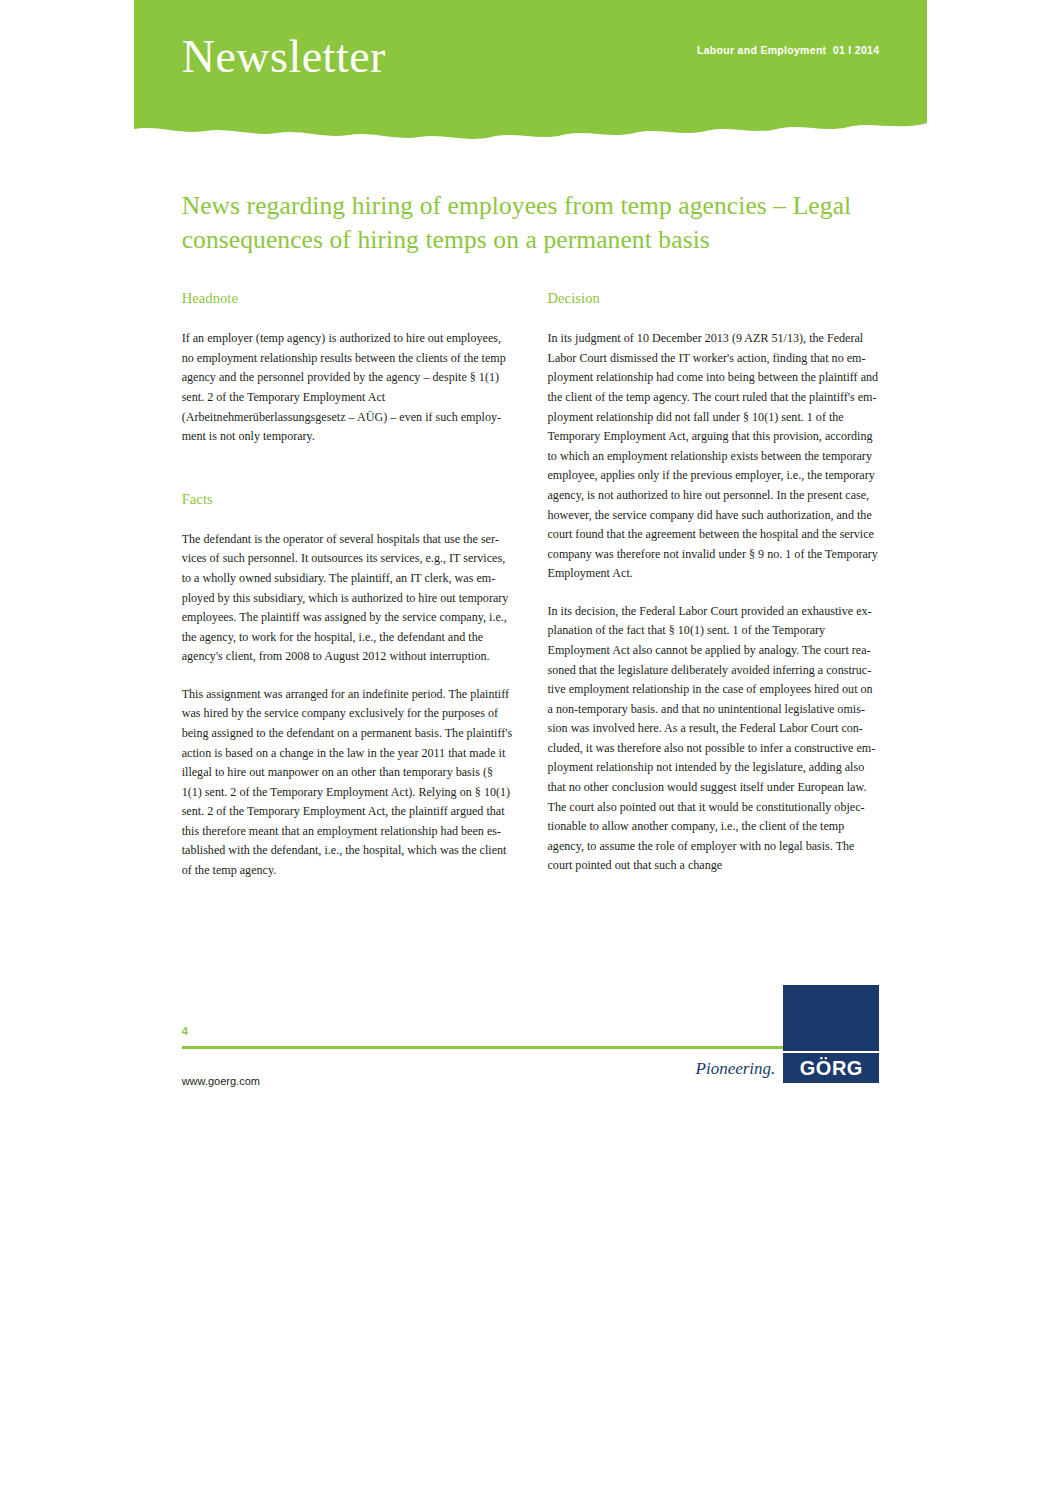Newsletter
Labour and Employment 01 I 2014
News regarding hiring of employees from temp agencies – Legal consequences of hiring temps on a permanent basis
Headnote
If an employer (temp agency) is authorized to hire out employees, no employment relationship results between the clients of the temp agency and the personnel provided by the agency – despite § 1(1) sent. 2 of the Temporary Employment Act (Arbeitnehmerüberlassungsgesetz – AÜG) – even if such employment is not only temporary.
Facts
The defendant is the operator of several hospitals that use the services of such personnel. It outsources its services, e.g., IT services, to a wholly owned subsidiary. The plaintiff, an IT clerk, was employed by this subsidiary, which is authorized to hire out temporary employees. The plaintiff was assigned by the service company, i.e., the agency, to work for the hospital, i.e., the defendant and the agency's client, from 2008 to August 2012 without interruption.
This assignment was arranged for an indefinite period. The plaintiff was hired by the service company exclusively for the purposes of being assigned to the defendant on a permanent basis. The plaintiff's action is based on a change in the law in the year 2011 that made it illegal to hire out manpower on an other than temporary basis (§ 1(1) sent. 2 of the Temporary Employment Act). Relying on § 10(1) sent. 2 of the Temporary Employment Act, the plaintiff argued that this therefore meant that an employment relationship had been established with the defendant, i.e., the hospital, which was the client of the temp agency.
Decision
In its judgment of 10 December 2013 (9 AZR 51/13), the Federal Labor Court dismissed the IT worker's action, finding that no employment relationship had come into being between the plaintiff and the client of the temp agency. The court ruled that the plaintiff's employment relationship did not fall under § 10(1) sent. 1 of the Temporary Employment Act, arguing that this provision, according to which an employment relationship exists between the temporary employee, applies only if the previous employer, i.e., the temporary agency, is not authorized to hire out personnel. In the present case, however, the service company did have such authorization, and the court found that the agreement between the hospital and the service company was therefore not invalid under § 9 no. 1 of the Temporary Employment Act.
In its decision, the Federal Labor Court provided an exhaustive explanation of the fact that § 10(1) sent. 1 of the Temporary Employment Act also cannot be applied by analogy. The court reasoned that the legislature deliberately avoided inferring a constructive employment relationship in the case of employees hired out on a non-temporary basis. and that no unintentional legislative omission was involved here. As a result, the Federal Labor Court concluded, it was therefore also not possible to infer a constructive employment relationship not intended by the legislature, adding also that no other conclusion would suggest itself under European law. The court also pointed out that it would be constitutionally objectionable to allow another company, i.e., the client of the temp agency, to assume the role of employer with no legal basis. The court pointed out that such a change
4
www.goerg.com
Pioneering.
GÖRG